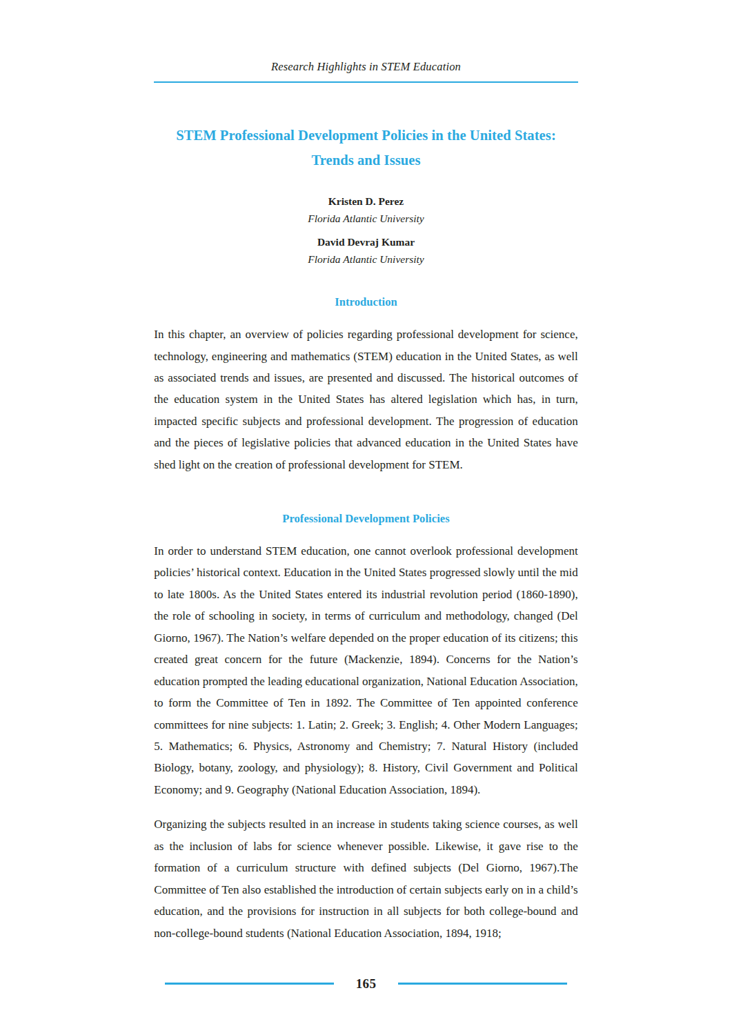Research Highlights in STEM Education
STEM Professional Development Policies in the United States:
Trends and Issues
Kristen D. Perez
Florida Atlantic University
David Devraj Kumar
Florida Atlantic University
Introduction
In this chapter, an overview of policies regarding professional development for science, technology, engineering and mathematics (STEM) education in the United States, as well as associated trends and issues, are presented and discussed. The historical outcomes of the education system in the United States has altered legislation which has, in turn, impacted specific subjects and professional development. The progression of education and the pieces of legislative policies that advanced education in the United States have shed light on the creation of professional development for STEM.
Professional Development Policies
In order to understand STEM education, one cannot overlook professional development policies’ historical context. Education in the United States progressed slowly until the mid to late 1800s. As the United States entered its industrial revolution period (1860-1890), the role of schooling in society, in terms of curriculum and methodology, changed (Del Giorno, 1967). The Nation’s welfare depended on the proper education of its citizens; this created great concern for the future (Mackenzie, 1894). Concerns for the Nation’s education prompted the leading educational organization, National Education Association, to form the Committee of Ten in 1892. The Committee of Ten appointed conference committees for nine subjects: 1. Latin; 2. Greek; 3. English; 4. Other Modern Languages; 5. Mathematics; 6. Physics, Astronomy and Chemistry; 7. Natural History (included Biology, botany, zoology, and physiology); 8. History, Civil Government and Political Economy; and 9. Geography (National Education Association, 1894).
Organizing the subjects resulted in an increase in students taking science courses, as well as the inclusion of labs for science whenever possible. Likewise, it gave rise to the formation of a curriculum structure with defined subjects (Del Giorno, 1967).The Committee of Ten also established the introduction of certain subjects early on in a child’s education, and the provisions for instruction in all subjects for both college-bound and non-college-bound students (National Education Association, 1894, 1918;
165